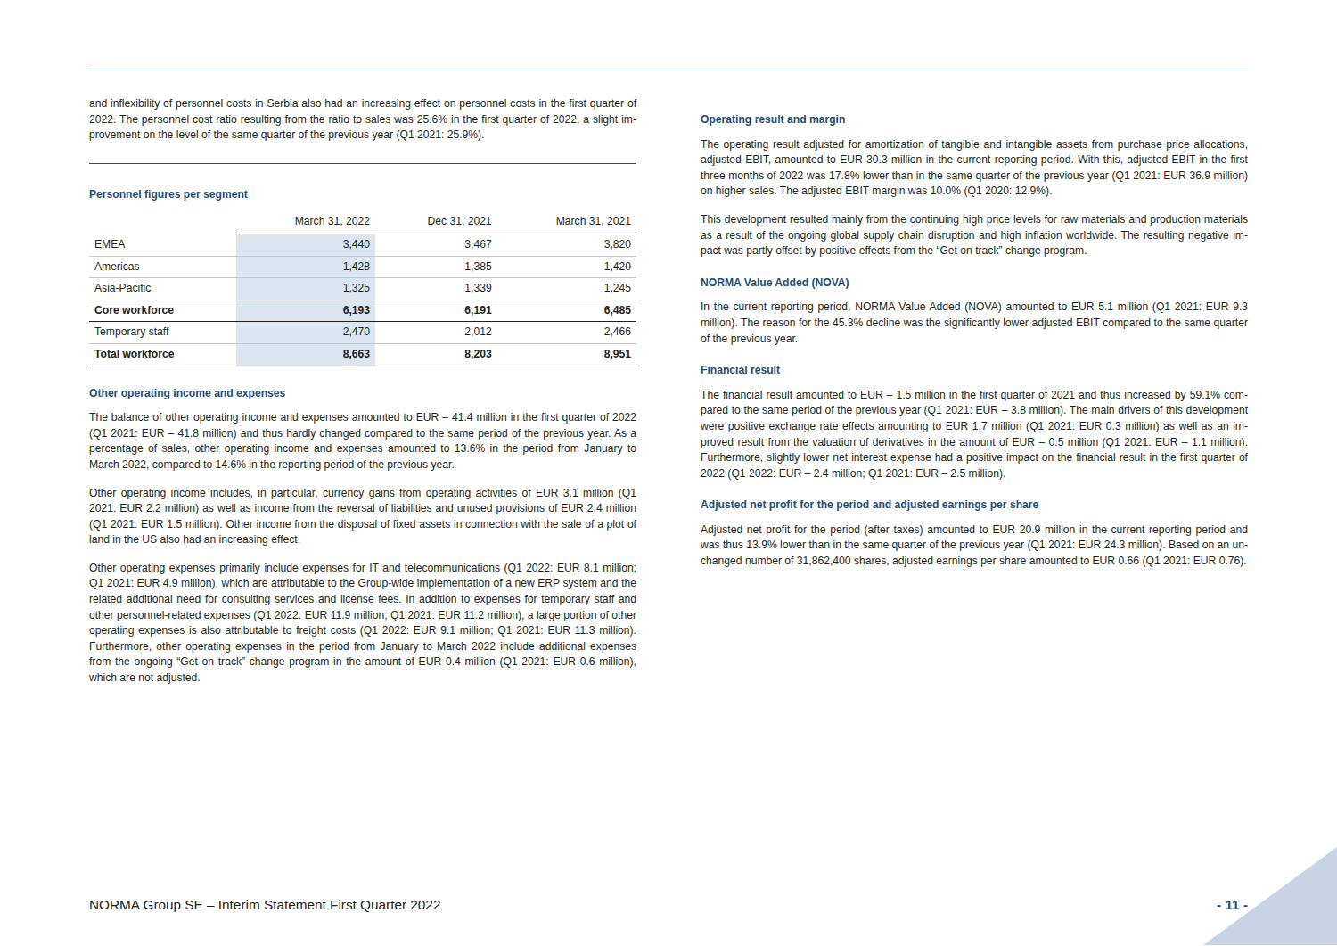and inflexibility of personnel costs in Serbia also had an increasing effect on personnel costs in the first quarter of 2022. The personnel cost ratio resulting from the ratio to sales was 25.6% in the first quarter of 2022, a slight improvement on the level of the same quarter of the previous year (Q1 2021: 25.9%).
Personnel figures per segment
| | March 31, 2022 | Dec 31, 2021 | March 31, 2021 |
| --- | --- | --- | --- |
| EMEA | 3,440 | 3,467 | 3,820 |
| Americas | 1,428 | 1,385 | 1,420 |
| Asia-Pacific | 1,325 | 1,339 | 1,245 |
| Core workforce | 6,193 | 6,191 | 6,485 |
| Temporary staff | 2,470 | 2,012 | 2,466 |
| Total workforce | 8,663 | 8,203 | 8,951 |
Other operating income and expenses
The balance of other operating income and expenses amounted to EUR – 41.4 million in the first quarter of 2022 (Q1 2021: EUR – 41.8 million) and thus hardly changed compared to the same period of the previous year. As a percentage of sales, other operating income and expenses amounted to 13.6% in the period from January to March 2022, compared to 14.6% in the reporting period of the previous year.
Other operating income includes, in particular, currency gains from operating activities of EUR 3.1 million (Q1 2021: EUR 2.2 million) as well as income from the reversal of liabilities and unused provisions of EUR 2.4 million (Q1 2021: EUR 1.5 million). Other income from the disposal of fixed assets in connection with the sale of a plot of land in the US also had an increasing effect.
Other operating expenses primarily include expenses for IT and telecommunications (Q1 2022: EUR 8.1 million; Q1 2021: EUR 4.9 million), which are attributable to the Group-wide implementation of a new ERP system and the related additional need for consulting services and license fees. In addition to expenses for temporary staff and other personnel-related expenses (Q1 2022: EUR 11.9 million; Q1 2021: EUR 11.2 million), a large portion of other operating expenses is also attributable to freight costs (Q1 2022: EUR 9.1 million; Q1 2021: EUR 11.3 million). Furthermore, other operating expenses in the period from January to March 2022 include additional expenses from the ongoing “Get on track” change program in the amount of EUR 0.4 million (Q1 2021: EUR 0.6 million), which are not adjusted.
Operating result and margin
The operating result adjusted for amortization of tangible and intangible assets from purchase price allocations, adjusted EBIT, amounted to EUR 30.3 million in the current reporting period. With this, adjusted EBIT in the first three months of 2022 was 17.8% lower than in the same quarter of the previous year (Q1 2021: EUR 36.9 million) on higher sales. The adjusted EBIT margin was 10.0% (Q1 2020: 12.9%).
This development resulted mainly from the continuing high price levels for raw materials and production materials as a result of the ongoing global supply chain disruption and high inflation worldwide. The resulting negative impact was partly offset by positive effects from the “Get on track” change program.
NORMA Value Added (NOVA)
In the current reporting period, NORMA Value Added (NOVA) amounted to EUR 5.1 million (Q1 2021: EUR 9.3 million). The reason for the 45.3% decline was the significantly lower adjusted EBIT compared to the same quarter of the previous year.
Financial result
The financial result amounted to EUR – 1.5 million in the first quarter of 2021 and thus increased by 59.1% compared to the same period of the previous year (Q1 2021: EUR – 3.8 million). The main drivers of this development were positive exchange rate effects amounting to EUR 1.7 million (Q1 2021: EUR 0.3 million) as well as an improved result from the valuation of derivatives in the amount of EUR – 0.5 million (Q1 2021: EUR – 1.1 million). Furthermore, slightly lower net interest expense had a positive impact on the financial result in the first quarter of 2022 (Q1 2022: EUR – 2.4 million; Q1 2021: EUR – 2.5 million).
Adjusted net profit for the period and adjusted earnings per share
Adjusted net profit for the period (after taxes) amounted to EUR 20.9 million in the current reporting period and was thus 13.9% lower than in the same quarter of the previous year (Q1 2021: EUR 24.3 million). Based on an unchanged number of 31,862,400 shares, adjusted earnings per share amounted to EUR 0.66 (Q1 2021: EUR 0.76).
NORMA Group SE – Interim Statement First Quarter 2022
- 11 -